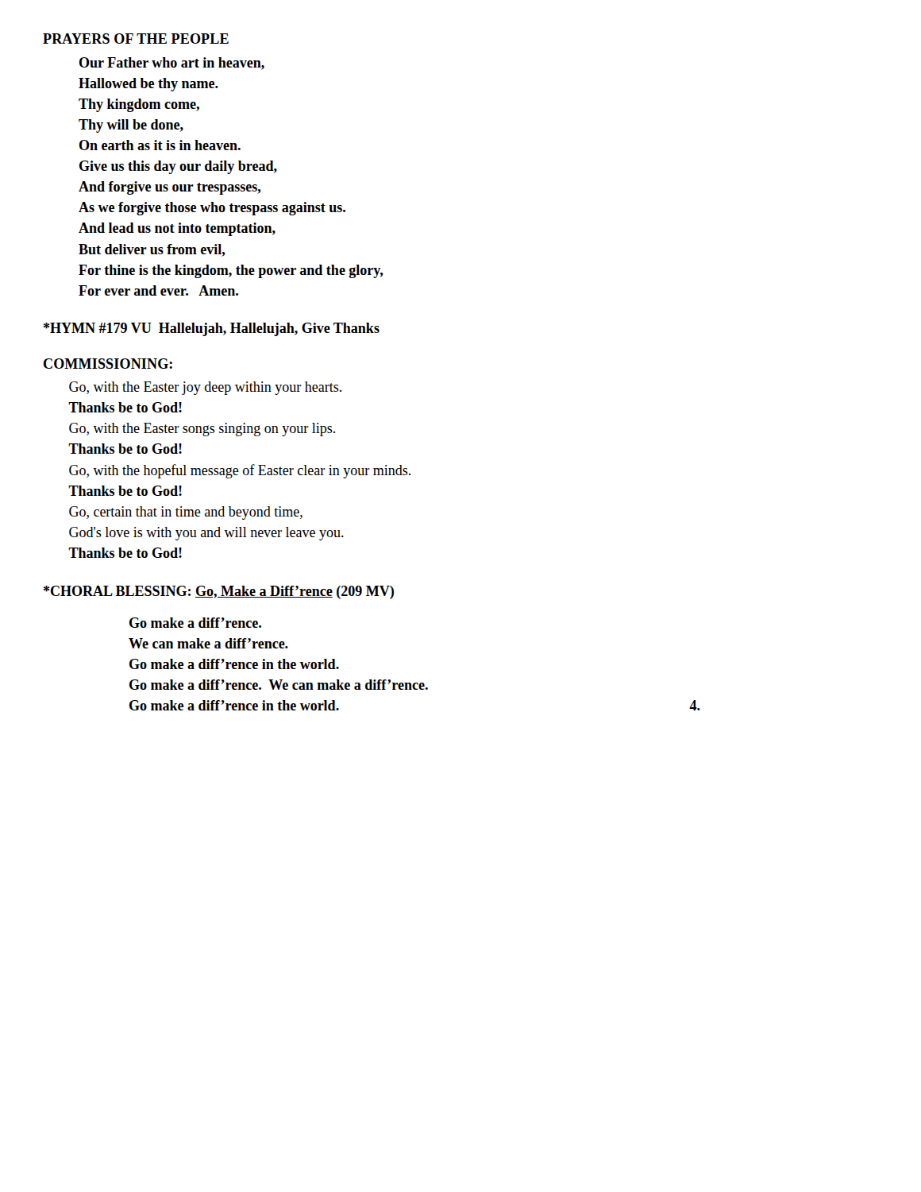PRAYERS OF THE PEOPLE
Our Father who art in heaven,
Hallowed be thy name.
Thy kingdom come,
Thy will be done,
On earth as it is in heaven.
Give us this day our daily bread,
And forgive us our trespasses,
As we forgive those who trespass against us.
And lead us not into temptation,
But deliver us from evil,
For thine is the kingdom, the power and the glory,
For ever and ever. Amen.
*HYMN #179 VU Hallelujah, Hallelujah, Give Thanks
COMMISSIONING:
Go, with the Easter joy deep within your hearts.
Thanks be to God!
Go, with the Easter songs singing on your lips.
Thanks be to God!
Go, with the hopeful message of Easter clear in your minds.
Thanks be to God!
Go, certain that in time and beyond time,
God's love is with you and will never leave you.
Thanks be to God!
*CHORAL BLESSING: Go, Make a Diff’rence (209 MV)
Go make a diff’rence.
We can make a diff’rence.
Go make a diff’rence in the world.
Go make a diff’rence. We can make a diff’rence.
Go make a diff’rence in the world.4.